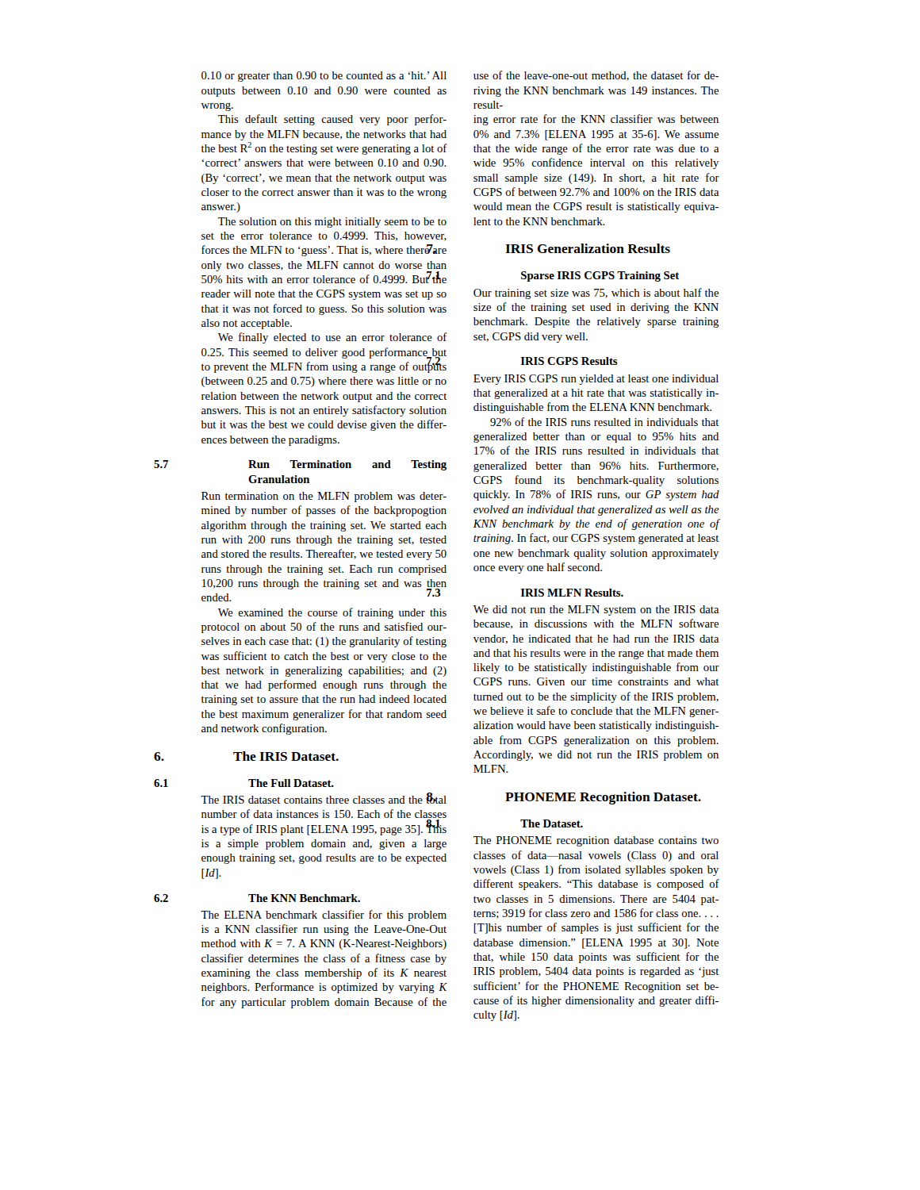0.10 or greater than 0.90 to be counted as a ‘hit.’ All outputs between 0.10 and 0.90 were counted as wrong.
This default setting caused very poor performance by the MLFN because, the networks that had the best R2 on the testing set were generating a lot of ‘correct’ answers that were between 0.10 and 0.90. (By ‘correct’, we mean that the network output was closer to the correct answer than it was to the wrong answer.)
The solution on this might initially seem to be to set the error tolerance to 0.4999. This, however, forces the MLFN to ‘guess’. That is, where there are only two classes, the MLFN cannot do worse than 50% hits with an error tolerance of 0.4999. But the reader will note that the CGPS system was set up so that it was not forced to guess. So this solution was also not acceptable.
We finally elected to use an error tolerance of 0.25. This seemed to deliver good performance but to prevent the MLFN from using a range of outputs (between 0.25 and 0.75) where there was little or no relation between the network output and the correct answers. This is not an entirely satisfactory solution but it was the best we could devise given the differences between the paradigms.
5.7 Run Termination and Testing Granulation
Run termination on the MLFN problem was determined by number of passes of the backpropogtion algorithm through the training set. We started each run with 200 runs through the training set, tested and stored the results. Thereafter, we tested every 50 runs through the training set. Each run comprised 10,200 runs through the training set and was then ended.
We examined the course of training under this protocol on about 50 of the runs and satisfied ourselves in each case that: (1) the granularity of testing was sufficient to catch the best or very close to the best network in generalizing capabilities; and (2) that we had performed enough runs through the training set to assure that the run had indeed located the best maximum generalizer for that random seed and network configuration.
6. The IRIS Dataset.
6.1 The Full Dataset.
The IRIS dataset contains three classes and the total number of data instances is 150. Each of the classes is a type of IRIS plant [ELENA 1995, page 35]. This is a simple problem domain and, given a large enough training set, good results are to be expected [Id].
6.2 The KNN Benchmark.
The ELENA benchmark classifier for this problem is a KNN classifier run using the Leave-One-Out method with K = 7. A KNN (K-Nearest-Neighbors) classifier determines the class of a fitness case by examining the class membership of its K nearest neighbors. Performance is optimized by varying K for any particular problem domain Because of the use of the leave-one-out method, the dataset for deriving the KNN benchmark was 149 instances. The result-
ing error rate for the KNN classifier was between 0% and 7.3% [ELENA 1995 at 35-6]. We assume that the wide range of the error rate was due to a wide 95% confidence interval on this relatively small sample size (149). In short, a hit rate for CGPS of between 92.7% and 100% on the IRIS data would mean the CGPS result is statistically equivalent to the KNN benchmark.
7. IRIS Generalization Results
7.1 Sparse IRIS CGPS Training Set
Our training set size was 75, which is about half the size of the training set used in deriving the KNN benchmark. Despite the relatively sparse training set, CGPS did very well.
7.2 IRIS CGPS Results
Every IRIS CGPS run yielded at least one individual that generalized at a hit rate that was statistically indistinguishable from the ELENA KNN benchmark.
92% of the IRIS runs resulted in individuals that generalized better than or equal to 95% hits and 17% of the IRIS runs resulted in individuals that generalized better than 96% hits. Furthermore, CGPS found its benchmark-quality solutions quickly. In 78% of IRIS runs, our GP system had evolved an individual that generalized as well as the KNN benchmark by the end of generation one of training. In fact, our CGPS system generated at least one new benchmark quality solution approximately once every one half second.
7.3 IRIS MLFN Results.
We did not run the MLFN system on the IRIS data because, in discussions with the MLFN software vendor, he indicated that he had run the IRIS data and that his results were in the range that made them likely to be statistically indistinguishable from our CGPS runs. Given our time constraints and what turned out to be the simplicity of the IRIS problem, we believe it safe to conclude that the MLFN generalization would have been statistically indistinguishable from CGPS generalization on this problem. Accordingly, we did not run the IRIS problem on MLFN.
8. PHONEME Recognition Dataset.
8.1 The Dataset.
The PHONEME recognition database contains two classes of data—nasal vowels (Class 0) and oral vowels (Class 1) from isolated syllables spoken by different speakers. “This database is composed of two classes in 5 dimensions. There are 5404 patterns; 3919 for class zero and 1586 for class one. . . . [T]his number of samples is just sufficient for the database dimension.” [ELENA 1995 at 30]. Note that, while 150 data points was sufficient for the IRIS problem, 5404 data points is regarded as ‘just sufficient’ for the PHONEME Recognition set because of its higher dimensionality and greater difficulty [Id].